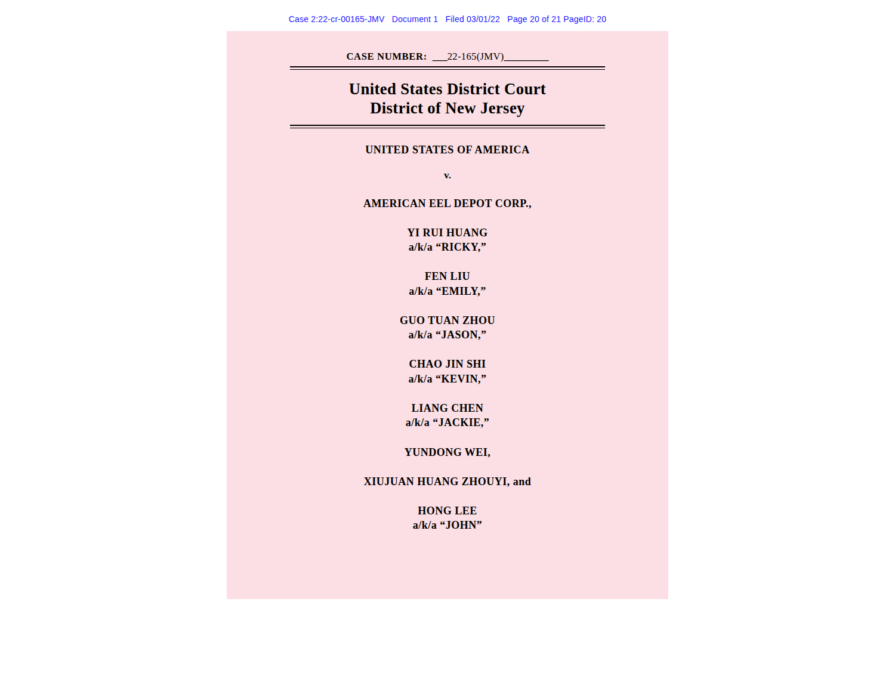Case 2:22-cr-00165-JMV Document 1 Filed 03/01/22 Page 20 of 21 PageID: 20
CASE NUMBER: ___22-165(JMV)_________
United States District Court
District of New Jersey
UNITED STATES OF AMERICA
v.
AMERICAN EEL DEPOT CORP.,
YI RUI HUANG a/k/a “RICKY,”
FEN LIU a/k/a “EMILY,”
GUO TUAN ZHOU a/k/a “JASON,”
CHAO JIN SHI a/k/a “KEVIN,”
LIANG CHEN a/k/a “JACKIE,”
YUNDONG WEI,
XIUJUAN HUANG ZHOUYI, and
HONG LEE a/k/a “JOHN”